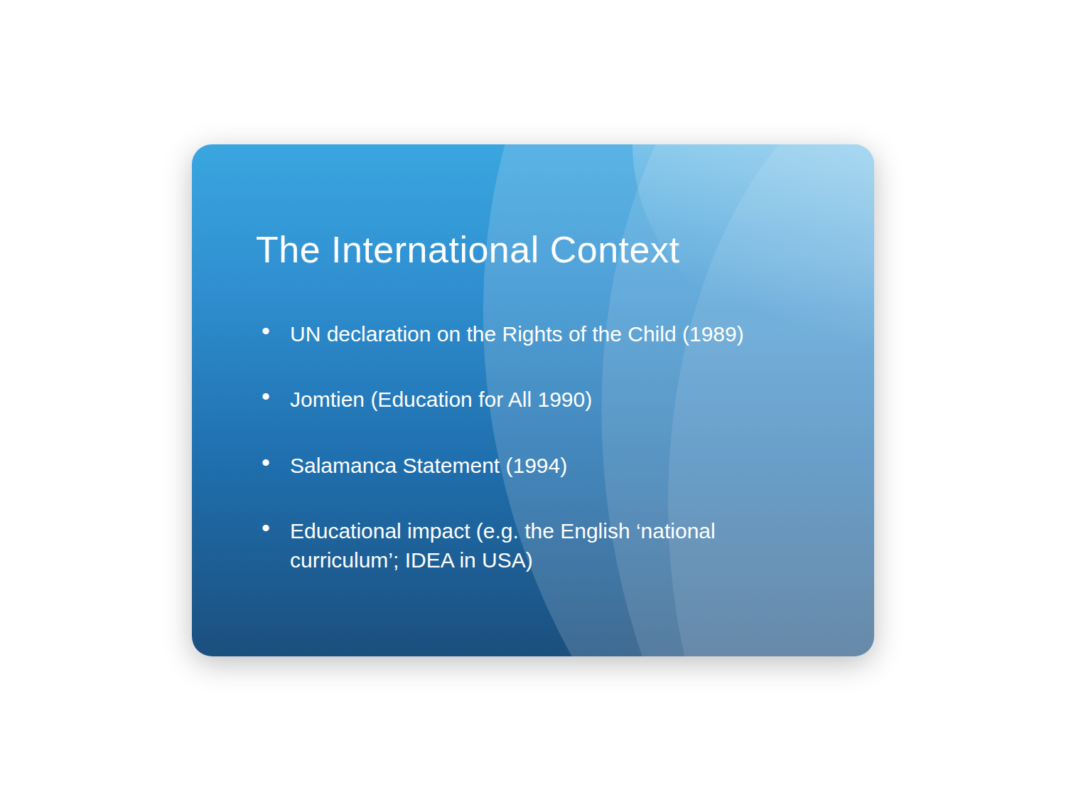The International Context
UN declaration on the Rights of the Child (1989)
Jomtien (Education for All 1990)
Salamanca Statement (1994)
Educational impact (e.g. the English ‘national curriculum’; IDEA in USA)